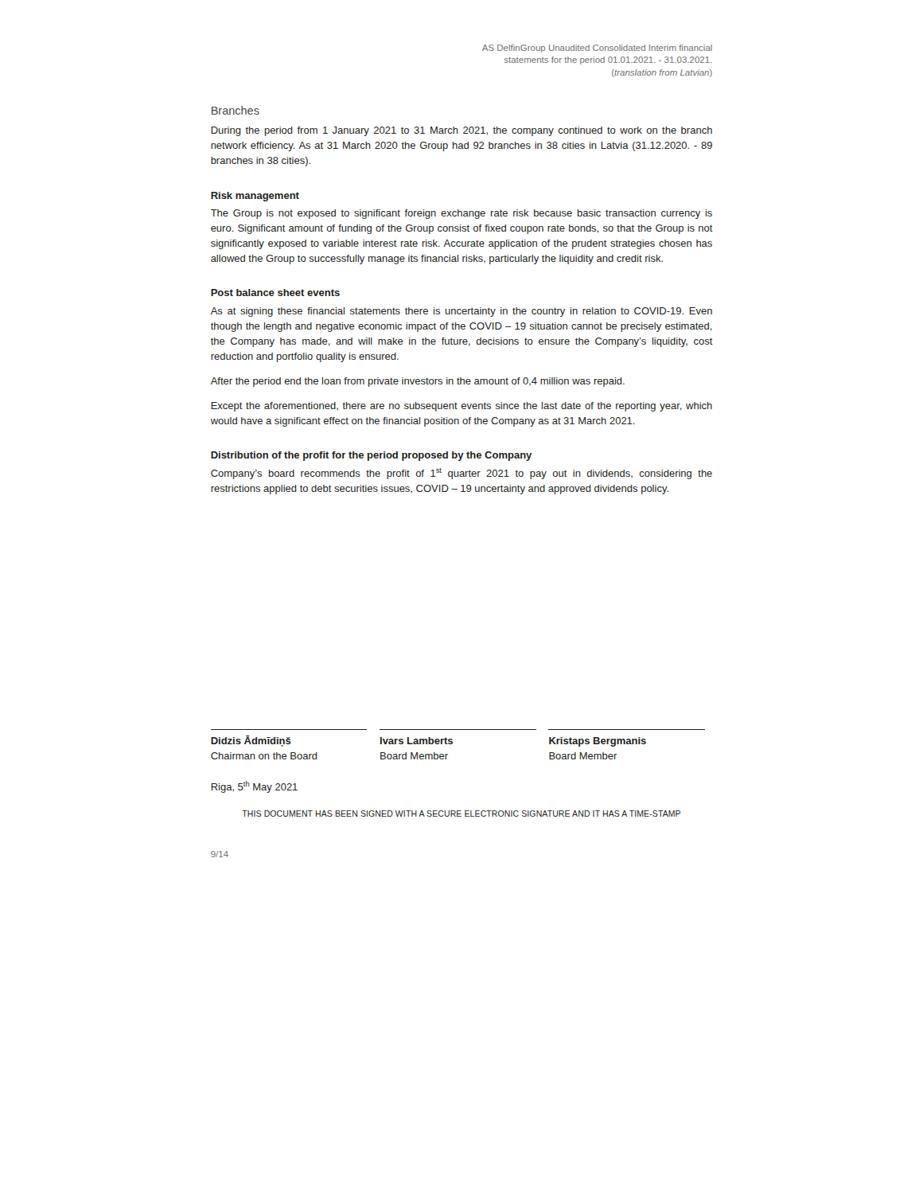AS DelfinGroup Unaudited Consolidated Interim financial
statements for the period 01.01.2021. - 31.03.2021.
(translation from Latvian)
Branches
During the period from 1 January 2021 to 31 March 2021, the company continued to work on the branch network efficiency. As at 31 March 2020 the Group had 92 branches in 38 cities in Latvia (31.12.2020. - 89 branches in 38 cities).
Risk management
The Group is not exposed to significant foreign exchange rate risk because basic transaction currency is euro. Significant amount of funding of the Group consist of fixed coupon rate bonds, so that the Group is not significantly exposed to variable interest rate risk. Accurate application of the prudent strategies chosen has allowed the Group to successfully manage its financial risks, particularly the liquidity and credit risk.
Post balance sheet events
As at signing these financial statements there is uncertainty in the country in relation to COVID-19. Even though the length and negative economic impact of the COVID – 19 situation cannot be precisely estimated, the Company has made, and will make in the future, decisions to ensure the Company’s liquidity, cost reduction and portfolio quality is ensured.
After the period end the loan from private investors in the amount of 0,4 million was repaid.
Except the aforementioned, there are no subsequent events since the last date of the reporting year, which would have a significant effect on the financial position of the Company as at 31 March 2021.
Distribution of the profit for the period proposed by the Company
Company’s board recommends the profit of 1st quarter 2021 to pay out in dividends, considering the restrictions applied to debt securities issues, COVID – 19 uncertainty and approved dividends policy.
| Didzis Ādmīdiņš Chairman on the Board | Ivars Lamberts Board Member | Kristaps Bergmanis Board Member |
Riga, 5th May 2021
THIS DOCUMENT HAS BEEN SIGNED WITH A SECURE ELECTRONIC SIGNATURE AND IT HAS A TIME-STAMP
9/14